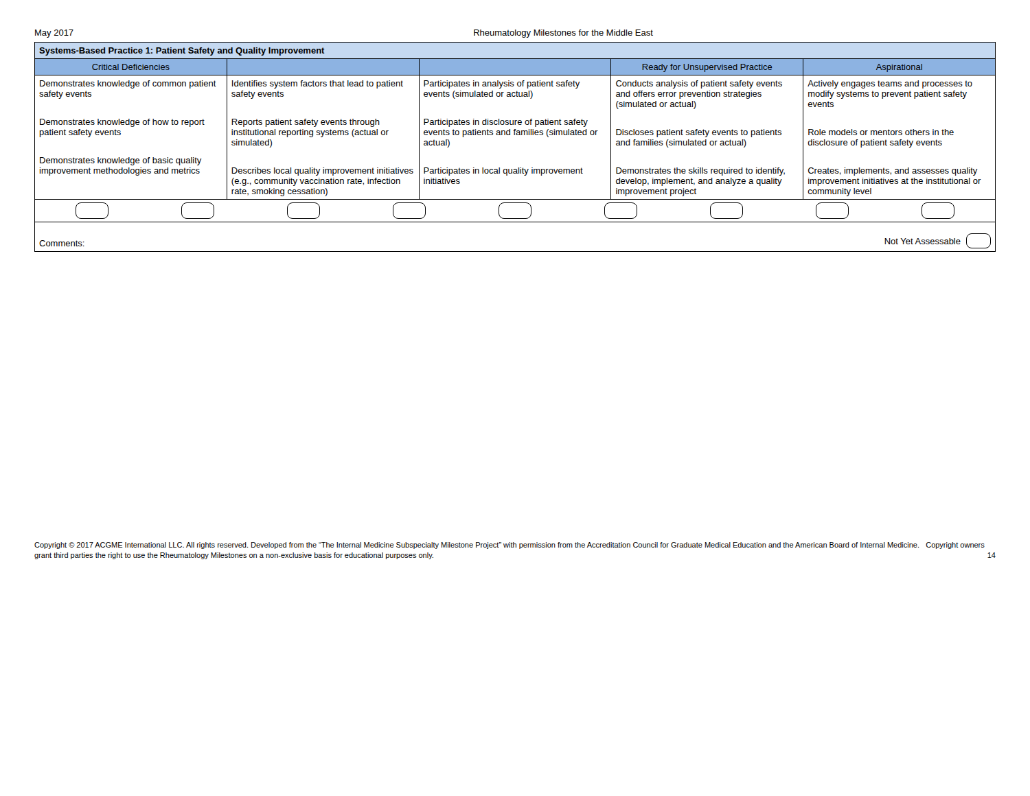May 2017
Rheumatology Milestones for the Middle East
| Systems-Based Practice 1: Patient Safety and Quality Improvement |
| Critical Deficiencies | | | Ready for Unsupervised Practice | Aspirational |
| Demonstrates knowledge of common patient safety events Demonstrates knowledge of how to report patient safety events Demonstrates knowledge of basic quality improvement methodologies and metrics | Identifies system factors that lead to patient safety events Reports patient safety events through institutional reporting systems (actual or simulated) Describes local quality improvement initiatives (e.g., community vaccination rate, infection rate, smoking cessation) | Participates in analysis of patient safety events (simulated or actual) Participates in disclosure of patient safety events to patients and families (simulated or actual) Participates in local quality improvement initiatives | Conducts analysis of patient safety events and offers error prevention strategies (simulated or actual) Discloses patient safety events to patients and families (simulated or actual) Demonstrates the skills required to identify, develop, implement, and analyze a quality improvement project | Actively engages teams and processes to modify systems to prevent patient safety events Role models or mentors others in the disclosure of patient safety events Creates, implements, and assesses quality improvement initiatives at the institutional or community level |
| Comments: Not Yet Assessable |
Copyright © 2017 ACGME International LLC. All rights reserved. Developed from the “The Internal Medicine Subspecialty Milestone Project” with permission from the Accreditation Council for Graduate Medical Education and the American Board of Internal Medicine. Copyright owners grant third parties the right to use the Rheumatology Milestones on a non-exclusive basis for educational purposes only. 14